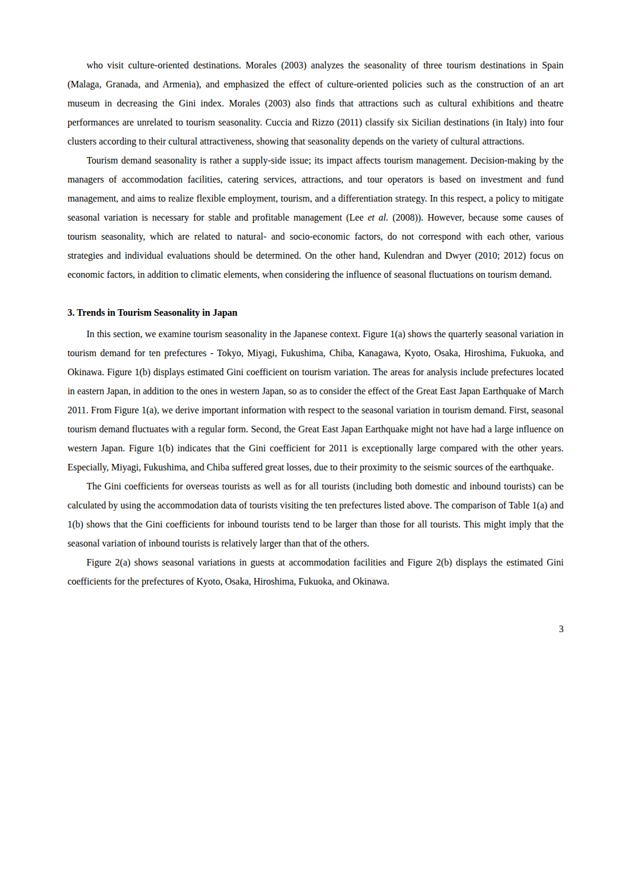who visit culture-oriented destinations. Morales (2003) analyzes the seasonality of three tourism destinations in Spain (Malaga, Granada, and Armenia), and emphasized the effect of culture-oriented policies such as the construction of an art museum in decreasing the Gini index. Morales (2003) also finds that attractions such as cultural exhibitions and theatre performances are unrelated to tourism seasonality. Cuccia and Rizzo (2011) classify six Sicilian destinations (in Italy) into four clusters according to their cultural attractiveness, showing that seasonality depends on the variety of cultural attractions.
Tourism demand seasonality is rather a supply-side issue; its impact affects tourism management. Decision-making by the managers of accommodation facilities, catering services, attractions, and tour operators is based on investment and fund management, and aims to realize flexible employment, tourism, and a differentiation strategy. In this respect, a policy to mitigate seasonal variation is necessary for stable and profitable management (Lee et al. (2008)). However, because some causes of tourism seasonality, which are related to natural- and socio-economic factors, do not correspond with each other, various strategies and individual evaluations should be determined. On the other hand, Kulendran and Dwyer (2010; 2012) focus on economic factors, in addition to climatic elements, when considering the influence of seasonal fluctuations on tourism demand.
3. Trends in Tourism Seasonality in Japan
In this section, we examine tourism seasonality in the Japanese context. Figure 1(a) shows the quarterly seasonal variation in tourism demand for ten prefectures - Tokyo, Miyagi, Fukushima, Chiba, Kanagawa, Kyoto, Osaka, Hiroshima, Fukuoka, and Okinawa. Figure 1(b) displays estimated Gini coefficient on tourism variation. The areas for analysis include prefectures located in eastern Japan, in addition to the ones in western Japan, so as to consider the effect of the Great East Japan Earthquake of March 2011. From Figure 1(a), we derive important information with respect to the seasonal variation in tourism demand. First, seasonal tourism demand fluctuates with a regular form. Second, the Great East Japan Earthquake might not have had a large influence on western Japan. Figure 1(b) indicates that the Gini coefficient for 2011 is exceptionally large compared with the other years. Especially, Miyagi, Fukushima, and Chiba suffered great losses, due to their proximity to the seismic sources of the earthquake.
The Gini coefficients for overseas tourists as well as for all tourists (including both domestic and inbound tourists) can be calculated by using the accommodation data of tourists visiting the ten prefectures listed above. The comparison of Table 1(a) and 1(b) shows that the Gini coefficients for inbound tourists tend to be larger than those for all tourists. This might imply that the seasonal variation of inbound tourists is relatively larger than that of the others.
Figure 2(a) shows seasonal variations in guests at accommodation facilities and Figure 2(b) displays the estimated Gini coefficients for the prefectures of Kyoto, Osaka, Hiroshima, Fukuoka, and Okinawa.
3